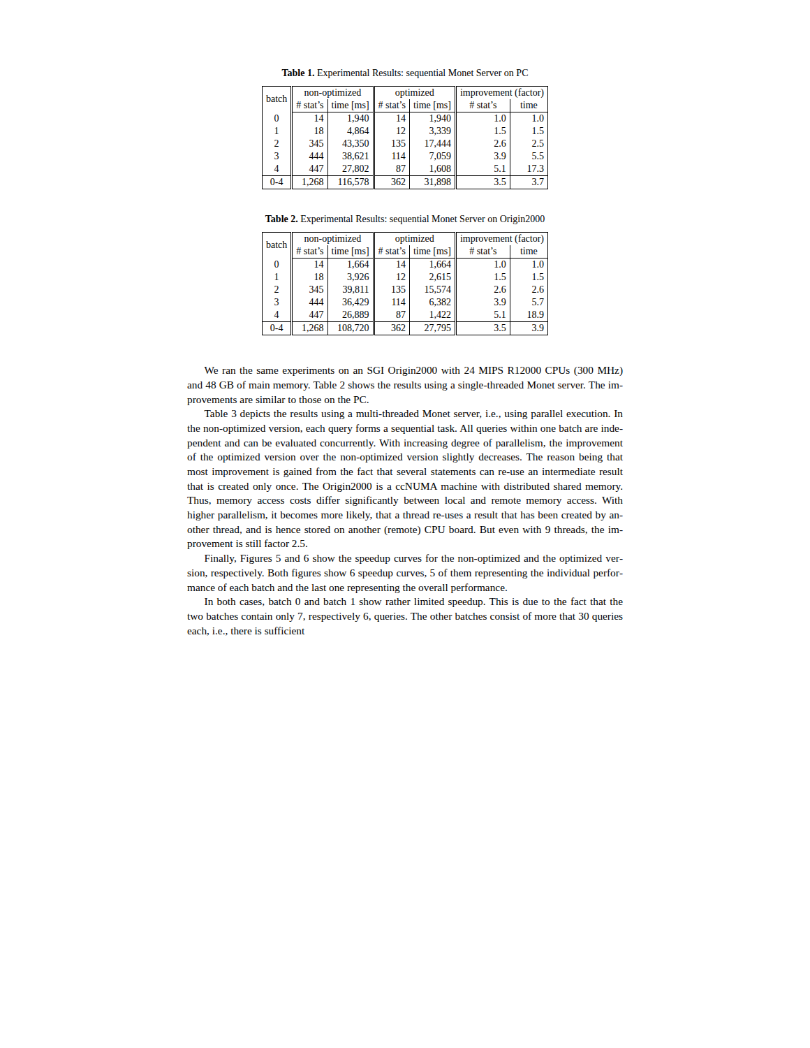Table 1. Experimental Results: sequential Monet Server on PC
| batch | non-optimized | optimized | improvement (factor) |
| --- | --- | --- | --- |
| # stat’s | time [ms] | # stat’s | time [ms] | # stat’s | time |
| 0 | 14 | 1,940 | 14 | 1,940 | 1.0 | 1.0 |
| 1 | 18 | 4,864 | 12 | 3,339 | 1.5 | 1.5 |
| 2 | 345 | 43,350 | 135 | 17,444 | 2.6 | 2.5 |
| 3 | 444 | 38,621 | 114 | 7,059 | 3.9 | 5.5 |
| 4 | 447 | 27,802 | 87 | 1,608 | 5.1 | 17.3 |
| 0-4 | 1,268 | 116,578 | 362 | 31,898 | 3.5 | 3.7 |
Table 2. Experimental Results: sequential Monet Server on Origin2000
| batch | non-optimized | optimized | improvement (factor) |
| --- | --- | --- | --- |
| # stat’s | time [ms] | # stat’s | time [ms] | # stat’s | time |
| 0 | 14 | 1,664 | 14 | 1,664 | 1.0 | 1.0 |
| 1 | 18 | 3,926 | 12 | 2,615 | 1.5 | 1.5 |
| 2 | 345 | 39,811 | 135 | 15,574 | 2.6 | 2.6 |
| 3 | 444 | 36,429 | 114 | 6,382 | 3.9 | 5.7 |
| 4 | 447 | 26,889 | 87 | 1,422 | 5.1 | 18.9 |
| 0-4 | 1,268 | 108,720 | 362 | 27,795 | 3.5 | 3.9 |
We ran the same experiments on an SGI Origin2000 with 24 MIPS R12000 CPUs (300 MHz) and 48 GB of main memory. Table 2 shows the results using a single-threaded Monet server. The improvements are similar to those on the PC.
Table 3 depicts the results using a multi-threaded Monet server, i.e., using parallel execution. In the non-optimized version, each query forms a sequential task. All queries within one batch are independent and can be evaluated concurrently. With increasing degree of parallelism, the improvement of the optimized version over the non-optimized version slightly decreases. The reason being that most improvement is gained from the fact that several statements can re-use an intermediate result that is created only once. The Origin2000 is a ccNUMA machine with distributed shared memory. Thus, memory access costs differ significantly between local and remote memory access. With higher parallelism, it becomes more likely, that a thread re-uses a result that has been created by another thread, and is hence stored on another (remote) CPU board. But even with 9 threads, the improvement is still factor 2.5.
Finally, Figures 5 and 6 show the speedup curves for the non-optimized and the optimized version, respectively. Both figures show 6 speedup curves, 5 of them representing the individual performance of each batch and the last one representing the overall performance.
In both cases, batch 0 and batch 1 show rather limited speedup. This is due to the fact that the two batches contain only 7, respectively 6, queries. The other batches consist of more that 30 queries each, i.e., there is sufficient